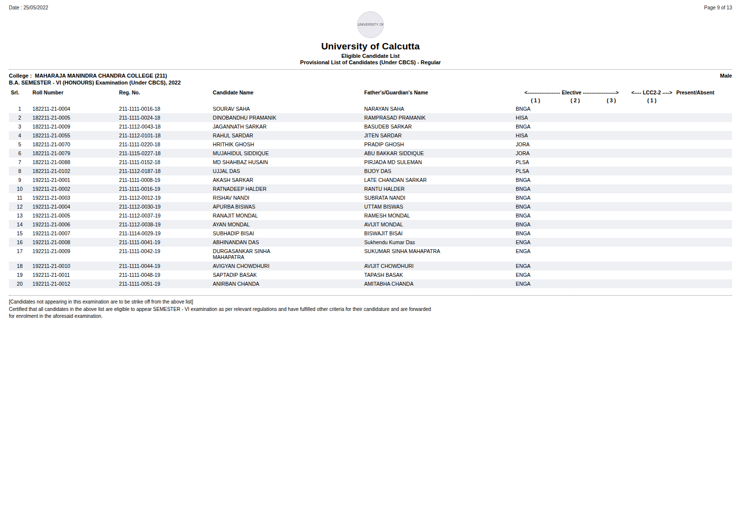Date : 25/05/2022
Page 9 of 13
UNIVERSITY OF CALCUTTA
University of Calcutta
Eligible Candidate List
Provisional List of Candidates (Under CBCS) - Regular
College : MAHARAJA MANINDRA CHANDRA COLLEGE (211)
Male
B.A. SEMESTER - VI (HONOURS) Examination (Under CBCS), 2022
| Srl. | Roll Number | Reg. No. | Candidate Name | Father's/Guardian's Name | <------------------- Elective -------------------> | <---- LCC2-2 ----> | Present/Absent |
| --- | --- | --- | --- | --- | --- | --- | --- |
| | | | | | ( 1 ) | ( 2 ) | ( 3 ) | ( 1 ) | |
| 1 | 182211-21-0004 | 211-1111-0016-18 | SOURAV SAHA | NARAYAN SAHA | BNGA | | | | |
| 2 | 182211-21-0005 | 211-1111-0024-18 | DINOBANDHU PRAMANIK | RAMPRASAD PRAMANIK | HISA | | | | |
| 3 | 182211-21-0009 | 211-1112-0043-18 | JAGANNATH SARKAR | BASUDEB SARKAR | BNGA | | | | |
| 4 | 182211-21-0055 | 211-1112-0101-18 | RAHUL SARDAR | JITEN SARDAR | HISA | | | | |
| 5 | 182211-21-0070 | 211-1111-0220-18 | HRITHIK GHOSH | PRADIP GHOSH | JORA | | | | |
| 6 | 182211-21-0079 | 211-1115-0227-18 | MUJAHIDUL SIDDIQUE | ABU BAKKAR SIDDIQUE | JORA | | | | |
| 7 | 182211-21-0088 | 211-1111-0152-18 | MD SHAHBAZ HUSAIN | PIRJADA MD SULEMAN | PLSA | | | | |
| 8 | 182211-21-0102 | 211-1112-0187-18 | UJJAL DAS | BIJOY DAS | PLSA | | | | |
| 9 | 192211-21-0001 | 211-1111-0008-19 | AKASH SARKAR | LATE CHANDAN SARKAR | BNGA | | | | |
| 10 | 192211-21-0002 | 211-1111-0016-19 | RATNADEEP HALDER | RANTU HALDER | BNGA | | | | |
| 11 | 192211-21-0003 | 211-1112-0012-19 | RISHAV NANDI | SUBRATA NANDI | BNGA | | | | |
| 12 | 192211-21-0004 | 211-1112-0030-19 | APURBA BISWAS | UTTAM BISWAS | BNGA | | | | |
| 13 | 192211-21-0005 | 211-1112-0037-19 | RANAJIT MONDAL | RAMESH MONDAL | BNGA | | | | |
| 14 | 192211-21-0006 | 211-1112-0038-19 | AYAN MONDAL | AVIJIT MONDAL | BNGA | | | | |
| 15 | 192211-21-0007 | 211-1114-0029-19 | SUBHADIP BISAI | BISWAJIT BISAI | BNGA | | | | |
| 16 | 192211-21-0008 | 211-1111-0041-19 | ABHINANDAN DAS | Sukhendu Kumar Das | ENGA | | | | |
| 17 | 192211-21-0009 | 211-1111-0042-19 | DURGASANKAR SINHA MAHAPATRA | SUKUMAR SINHA MAHAPATRA | ENGA | | | | |
| 18 | 192211-21-0010 | 211-1111-0044-19 | AVIGYAN CHOWDHURI | AVIJIT CHOWDHURI | ENGA | | | | |
| 19 | 192211-21-0011 | 211-1111-0048-19 | SAPTADIP BASAK | TAPASH BASAK | ENGA | | | | |
| 20 | 192211-21-0012 | 211-1111-0051-19 | ANIRBAN CHANDA | AMITABHA CHANDA | ENGA | | | | |
[Candidates not appearing in this examination are to be strike off from the above list]
Certified that all candidates in the above list are eligible to appear SEMESTER - VI examination as per relevant regulations and have fulfilled other criteria for their candidature and are forwarded
for enrolment in the aforesaid examination.